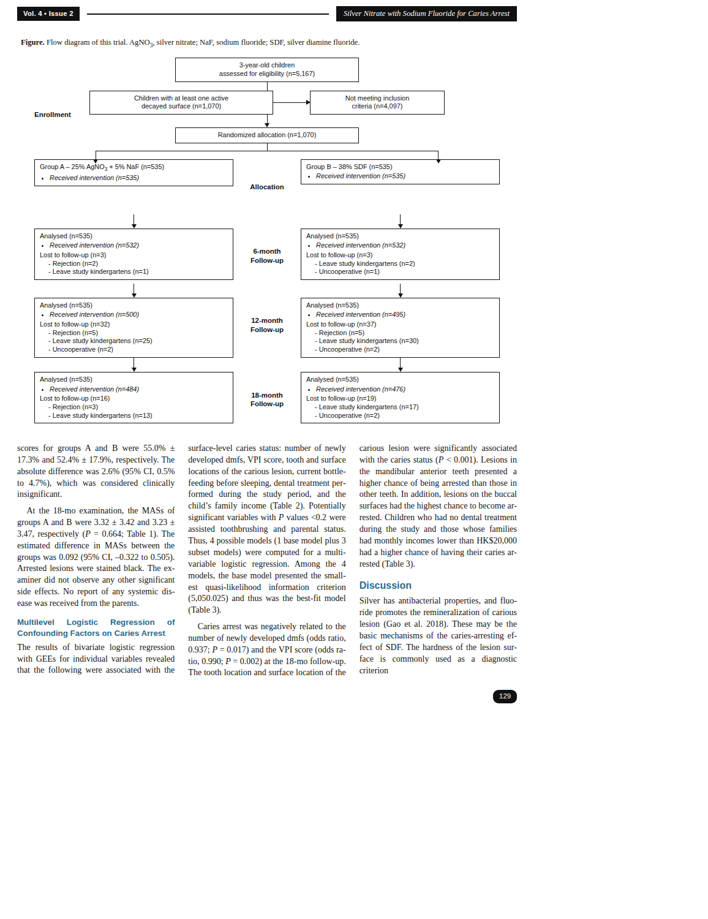Vol. 4 • Issue 2
Silver Nitrate with Sodium Fluoride for Caries Arrest
Figure. Flow diagram of this trial. AgNO3, silver nitrate; NaF, sodium fluoride; SDF, silver diamine fluoride.
Enrollment
3-year-old children
assessed for eligibility (n=5,167)
Children with at least one active
decayed surface (n=1,070)
Not meeting inclusion
criteria (n=4,097)
Randomized allocation (n=1,070)
Group A – 25% AgNO3 + 5% NaF (n=535)
Received intervention (n=535)
Allocation
Group B – 38% SDF (n=535)
Received intervention (n=535)
Analysed (n=535)
Received intervention (n=532)
Lost to follow-up (n=3)
Rejection (n=2)
Leave study kindergartens (n=1)
6-month
Follow-up
Analysed (n=535)
Received intervention (n=532)
Lost to follow-up (n=3)
Leave study kindergartens (n=2)
Uncooperative (n=1)
Analysed (n=535)
Received intervention (n=500)
Lost to follow-up (n=32)
Rejection (n=5)
Leave study kindergartens (n=25)
Uncooperative (n=2)
12-month
Follow-up
Analysed (n=535)
Received intervention (n=495)
Lost to follow-up (n=37)
Rejection (n=5)
Leave study kindergartens (n=30)
Uncooperative (n=2)
Analysed (n=535)
Received intervention (n=484)
Lost to follow-up (n=16)
Rejection (n=3)
Leave study kindergartens (n=13)
18-month
Follow-up
Analysed (n=535)
Received intervention (n=476)
Lost to follow-up (n=19)
Leave study kindergartens (n=17)
Uncooperative (n=2)
scores for groups A and B were 55.0% ± 17.3% and 52.4% ± 17.9%, respectively. The absolute difference was 2.6% (95% CI, 0.5% to 4.7%), which was considered clinically insignificant.
At the 18-mo examination, the MASs of groups A and B were 3.32 ± 3.42 and 3.23 ± 3.47, respectively (P = 0.664; Table 1). The estimated difference in MASs between the groups was 0.092 (95% CI, –0.322 to 0.505). Arrested lesions were stained black. The examiner did not observe any other significant side effects. No report of any systemic disease was received from the parents.
Multilevel Logistic Regression of Confounding Factors on Caries Arrest
The results of bivariate logistic regression with GEEs for individual variables revealed that the following were associated with the surface-level caries status: number of newly developed dmfs, VPI score, tooth and surface locations of the carious lesion, current bottle-feeding before sleeping, dental treatment performed during the study period, and the child’s family income (Table 2). Potentially significant variables with P values <0.2 were assisted toothbrushing and parental status. Thus, 4 possible models (1 base model plus 3 subset models) were computed for a multivariable logistic regression. Among the 4 models, the base model presented the smallest quasi-likelihood information criterion (5,050.025) and thus was the best-fit model (Table 3).
Caries arrest was negatively related to the number of newly developed dmfs (odds ratio, 0.937; P = 0.017) and the VPI score (odds ratio, 0.990; P = 0.002) at the 18-mo follow-up. The tooth location and surface location of the carious lesion were significantly associated with the caries status (P < 0.001). Lesions in the mandibular anterior teeth presented a higher chance of being arrested than those in other teeth. In addition, lesions on the buccal surfaces had the highest chance to become arrested. Children who had no dental treatment during the study and those whose families had monthly incomes lower than HK$20,000 had a higher chance of having their caries arrested (Table 3).
Discussion
Silver has antibacterial properties, and fluoride promotes the remineralization of carious lesion (Gao et al. 2018). These may be the basic mechanisms of the caries-arresting effect of SDF. The hardness of the lesion surface is commonly used as a diagnostic criterion
129